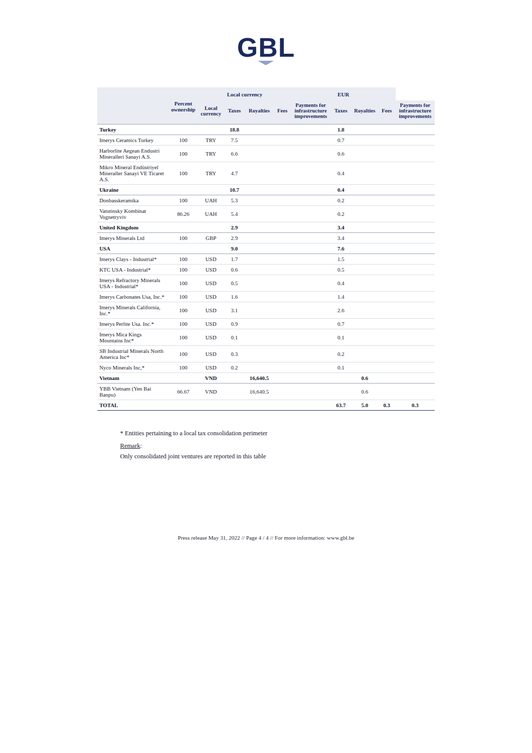GBL
| | Percent ownership | Local currency | EUR |
| --- | --- | --- | --- |
| Local currency | Taxes | Royalties | Fees | Payments for infrastructure improvements | Taxes | Royalties | Fees | Payments for infrastructure improvements |
| Turkey | | | 18.8 | | | | 1.8 | | | |
| Imerys Ceramics Turkey | 100 | TRY | 7.5 | | | | 0.7 | | | |
| Harborlite Aegean Endustri Mineralleri Sanayi A.S. | 100 | TRY | 6.6 | | | | 0.6 | | | |
| Mikro Mineral Endüstriyel Mineraller Sanayi VE Ticaret A.S. | 100 | TRY | 4.7 | | | | 0.4 | | | |
| Ukraine | | | 10.7 | | | | 0.4 | | | |
| Donbasskeramika | 100 | UAH | 5.3 | | | | 0.2 | | | |
| Vatutinsky Kombinat Vognetryviv | 86.26 | UAH | 5.4 | | | | 0.2 | | | |
| United Kingdom | | | 2.9 | | | | 3.4 | | | |
| Imerys Minerals Ltd | 100 | GBP | 2.9 | | | | 3.4 | | | |
| USA | | | 9.0 | | | | 7.6 | | | |
| Imerys Clays - Industrial* | 100 | USD | 1.7 | | | | 1.5 | | | |
| KTC USA - Industrial* | 100 | USD | 0.6 | | | | 0.5 | | | |
| Imerys Refractory Minerals USA - Industrial* | 100 | USD | 0.5 | | | | 0.4 | | | |
| Imerys Carbonates Usa, Inc.* | 100 | USD | 1.6 | | | | 1.4 | | | |
| Imerys Minerals California, Inc.* | 100 | USD | 3.1 | | | | 2.6 | | | |
| Imerys Perlite Usa. Inc.* | 100 | USD | 0.9 | | | | 0.7 | | | |
| Imerys Mica Kings Mountains Inc* | 100 | USD | 0.1 | | | | 0.1 | | | |
| SB Industrial Minerals North America Inc* | 100 | USD | 0.3 | | | | 0.2 | | | |
| Nyco Minerals Inc,* | 100 | USD | 0.2 | | | | 0.1 | | | |
| Vietnam | | VND | | 16,640.5 | | | | 0.6 | | |
| YBB Vietnam (Yen Bai Banpu) | 66.67 | VND | | 16,640.5 | | | | 0.6 | | |
| TOTAL | | | | | | | 63.7 | 5.0 | 0.3 | 0.3 |
* Entities pertaining to a local tax consolidation perimeter
Remark:
Only consolidated joint ventures are reported in this table
Press release May 31, 2022 // Page 4 / 4 // For more information: www.gbl.be